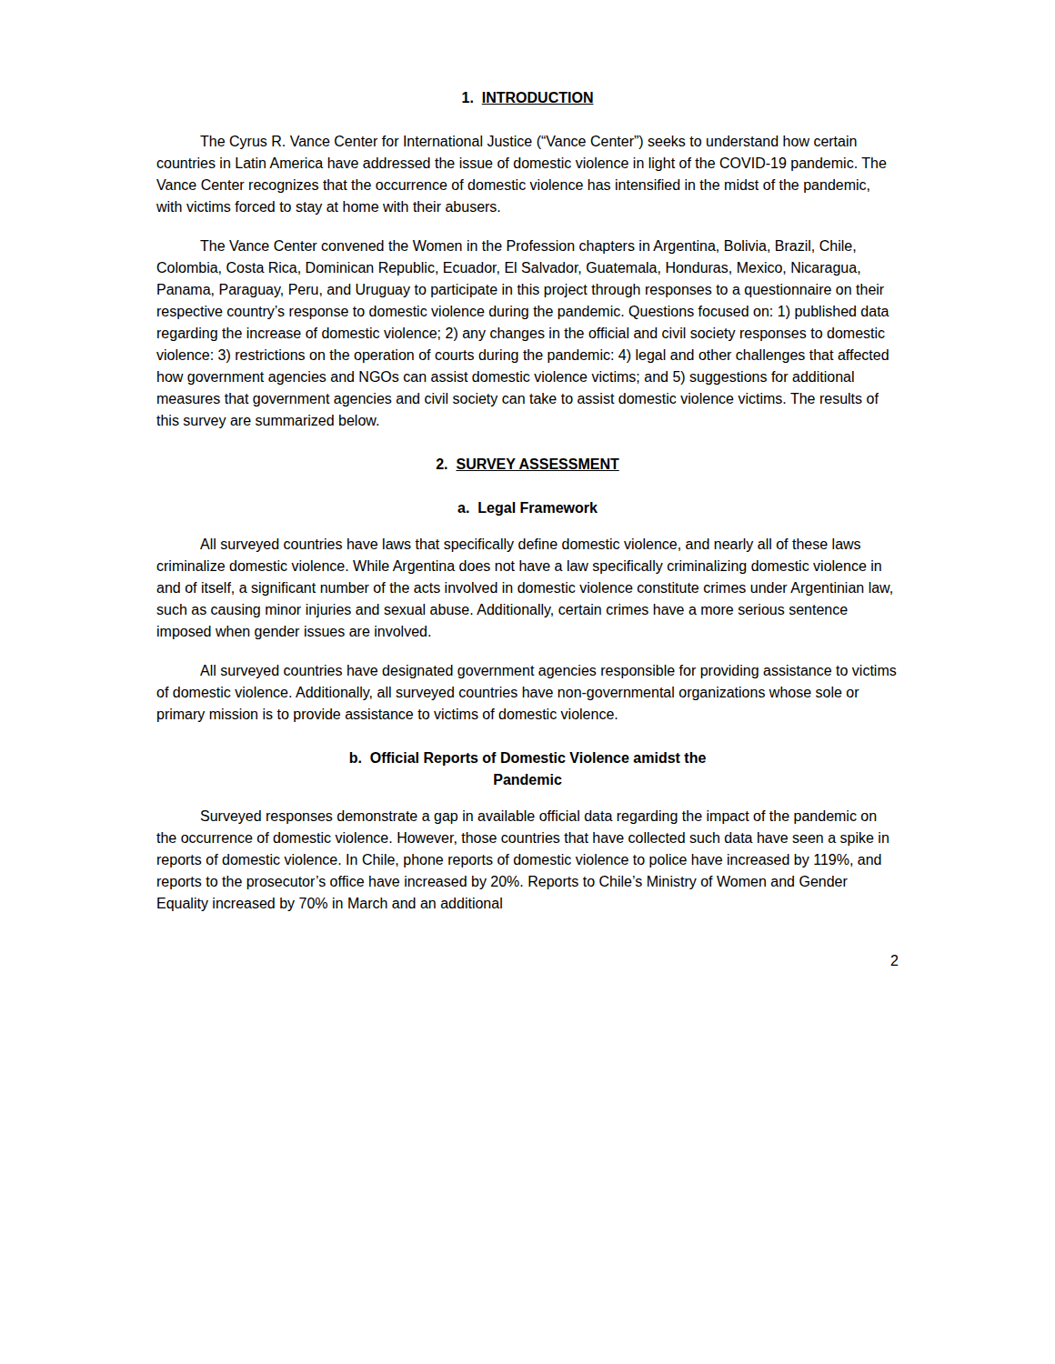1. INTRODUCTION
The Cyrus R. Vance Center for International Justice (“Vance Center”) seeks to understand how certain countries in Latin America have addressed the issue of domestic violence in light of the COVID-19 pandemic. The Vance Center recognizes that the occurrence of domestic violence has intensified in the midst of the pandemic, with victims forced to stay at home with their abusers.
The Vance Center convened the Women in the Profession chapters in Argentina, Bolivia, Brazil, Chile, Colombia, Costa Rica, Dominican Republic, Ecuador, El Salvador, Guatemala, Honduras, Mexico, Nicaragua, Panama, Paraguay, Peru, and Uruguay to participate in this project through responses to a questionnaire on their respective country’s response to domestic violence during the pandemic. Questions focused on: 1) published data regarding the increase of domestic violence; 2) any changes in the official and civil society responses to domestic violence: 3) restrictions on the operation of courts during the pandemic: 4) legal and other challenges that affected how government agencies and NGOs can assist domestic violence victims; and 5) suggestions for additional measures that government agencies and civil society can take to assist domestic violence victims. The results of this survey are summarized below.
2. SURVEY ASSESSMENT
a. Legal Framework
All surveyed countries have laws that specifically define domestic violence, and nearly all of these laws criminalize domestic violence. While Argentina does not have a law specifically criminalizing domestic violence in and of itself, a significant number of the acts involved in domestic violence constitute crimes under Argentinian law, such as causing minor injuries and sexual abuse. Additionally, certain crimes have a more serious sentence imposed when gender issues are involved.
All surveyed countries have designated government agencies responsible for providing assistance to victims of domestic violence. Additionally, all surveyed countries have non-governmental organizations whose sole or primary mission is to provide assistance to victims of domestic violence.
b. Official Reports of Domestic Violence amidst the
Pandemic
Surveyed responses demonstrate a gap in available official data regarding the impact of the pandemic on the occurrence of domestic violence. However, those countries that have collected such data have seen a spike in reports of domestic violence. In Chile, phone reports of domestic violence to police have increased by 119%, and reports to the prosecutor’s office have increased by 20%. Reports to Chile’s Ministry of Women and Gender Equality increased by 70% in March and an additional
2